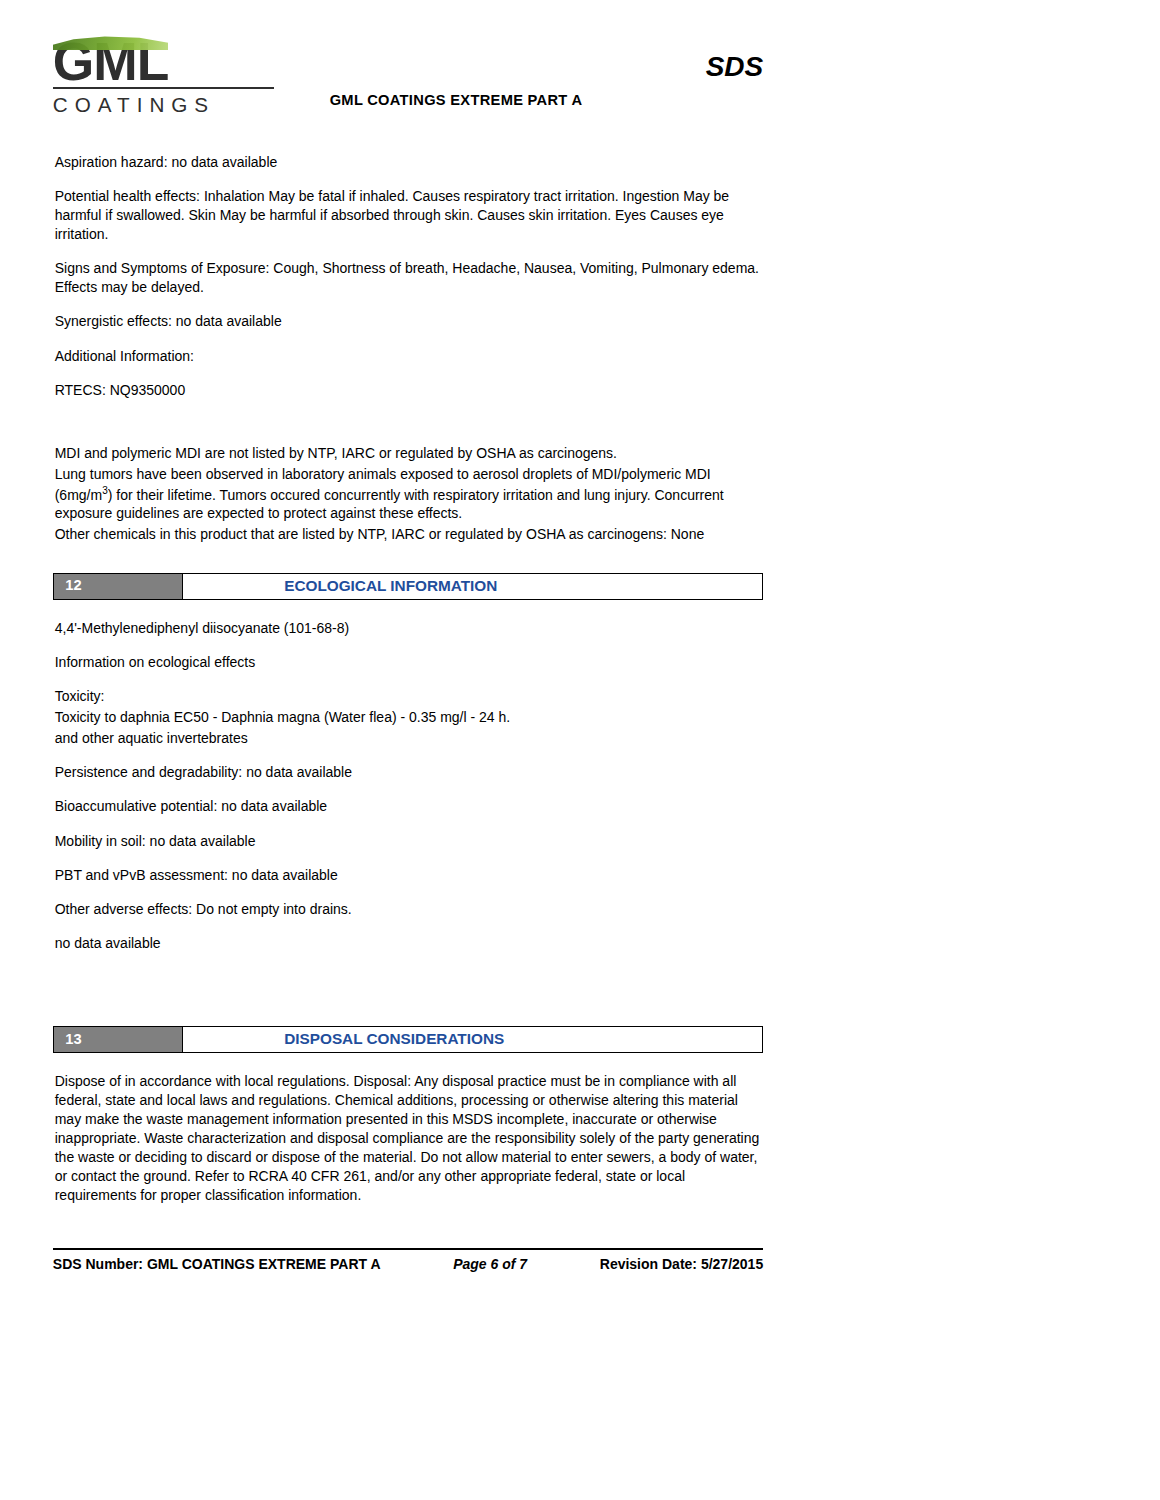GML
COATINGS
GML COATINGS EXTREME PART A
SDS
Aspiration hazard: no data available
Potential health effects: Inhalation May be fatal if inhaled. Causes respiratory tract irritation. Ingestion May be harmful if swallowed. Skin May be harmful if absorbed through skin. Causes skin irritation. Eyes Causes eye irritation.
Signs and Symptoms of Exposure: Cough, Shortness of breath, Headache, Nausea, Vomiting, Pulmonary edema. Effects may be delayed.
Synergistic effects: no data available
Additional Information:
RTECS: NQ9350000
MDI and polymeric MDI are not listed by NTP, IARC or regulated by OSHA as carcinogens.
Lung tumors have been observed in laboratory animals exposed to aerosol droplets of MDI/polymeric MDI (6mg/m3) for their lifetime. Tumors occured concurrently with respiratory irritation and lung injury. Concurrent exposure guidelines are expected to protect against these effects.
Other chemicals in this product that are listed by NTP, IARC or regulated by OSHA as carcinogens: None
12
ECOLOGICAL INFORMATION
4,4'-Methylenediphenyl diisocyanate (101-68-8)
Information on ecological effects
Toxicity:
Toxicity to daphnia EC50 - Daphnia magna (Water flea) - 0.35 mg/l - 24 h.
and other aquatic invertebrates
Persistence and degradability: no data available
Bioaccumulative potential: no data available
Mobility in soil: no data available
PBT and vPvB assessment: no data available
Other adverse effects: Do not empty into drains.
no data available
13
DISPOSAL CONSIDERATIONS
Dispose of in accordance with local regulations. Disposal: Any disposal practice must be in compliance with all federal, state and local laws and regulations. Chemical additions, processing or otherwise altering this material may make the waste management information presented in this MSDS incomplete, inaccurate or otherwise inappropriate. Waste characterization and disposal compliance are the responsibility solely of the party generating the waste or deciding to discard or dispose of the material. Do not allow material to enter sewers, a body of water, or contact the ground. Refer to RCRA 40 CFR 261, and/or any other appropriate federal, state or local requirements for proper classification information.
SDS Number: GML COATINGS EXTREME PART A
Page 6 of 7
Revision Date: 5/27/2015